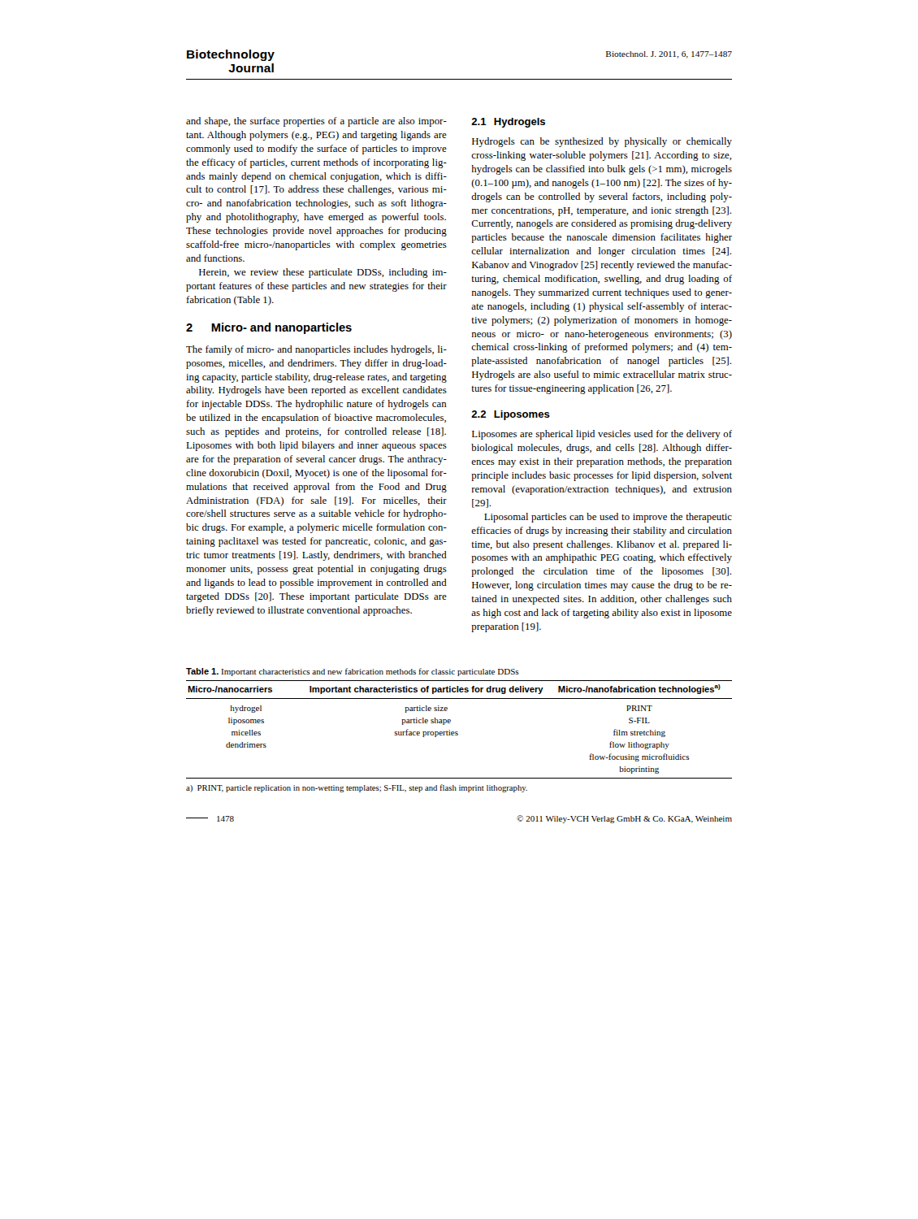Biotechnology Journal
Biotechnol. J. 2011, 6, 1477–1487
and shape, the surface properties of a particle are also important. Although polymers (e.g., PEG) and targeting ligands are commonly used to modify the surface of particles to improve the efficacy of particles, current methods of incorporating ligands mainly depend on chemical conjugation, which is difficult to control [17]. To address these challenges, various micro- and nanofabrication technologies, such as soft lithography and photolithography, have emerged as powerful tools. These technologies provide novel approaches for producing scaffold-free micro-/nanoparticles with complex geometries and functions.
Herein, we review these particulate DDSs, including important features of these particles and new strategies for their fabrication (Table 1).
2 Micro- and nanoparticles
The family of micro- and nanoparticles includes hydrogels, liposomes, micelles, and dendrimers. They differ in drug-loading capacity, particle stability, drug-release rates, and targeting ability. Hydrogels have been reported as excellent candidates for injectable DDSs. The hydrophilic nature of hydrogels can be utilized in the encapsulation of bioactive macromolecules, such as peptides and proteins, for controlled release [18]. Liposomes with both lipid bilayers and inner aqueous spaces are for the preparation of several cancer drugs. The anthracycline doxorubicin (Doxil, Myocet) is one of the liposomal formulations that received approval from the Food and Drug Administration (FDA) for sale [19]. For micelles, their core/shell structures serve as a suitable vehicle for hydrophobic drugs. For example, a polymeric micelle formulation containing paclitaxel was tested for pancreatic, colonic, and gastric tumor treatments [19]. Lastly, dendrimers, with branched monomer units, possess great potential in conjugating drugs and ligands to lead to possible improvement in controlled and targeted DDSs [20]. These important particulate DDSs are briefly reviewed to illustrate conventional approaches.
2.1 Hydrogels
Hydrogels can be synthesized by physically or chemically cross-linking water-soluble polymers [21]. According to size, hydrogels can be classified into bulk gels (>1 mm), microgels (0.1–100 µm), and nanogels (1–100 nm) [22]. The sizes of hydrogels can be controlled by several factors, including polymer concentrations, pH, temperature, and ionic strength [23]. Currently, nanogels are considered as promising drug-delivery particles because the nanoscale dimension facilitates higher cellular internalization and longer circulation times [24]. Kabanov and Vinogradov [25] recently reviewed the manufacturing, chemical modification, swelling, and drug loading of nanogels. They summarized current techniques used to generate nanogels, including (1) physical self-assembly of interactive polymers; (2) polymerization of monomers in homogeneous or micro- or nano-heterogeneous environments; (3) chemical cross-linking of preformed polymers; and (4) template-assisted nanofabrication of nanogel particles [25]. Hydrogels are also useful to mimic extracellular matrix structures for tissue-engineering application [26, 27].
2.2 Liposomes
Liposomes are spherical lipid vesicles used for the delivery of biological molecules, drugs, and cells [28]. Although differences may exist in their preparation methods, the preparation principle includes basic processes for lipid dispersion, solvent removal (evaporation/extraction techniques), and extrusion [29].
Liposomal particles can be used to improve the therapeutic efficacies of drugs by increasing their stability and circulation time, but also present challenges. Klibanov et al. prepared liposomes with an amphipathic PEG coating, which effectively prolonged the circulation time of the liposomes [30]. However, long circulation times may cause the drug to be retained in unexpected sites. In addition, other challenges such as high cost and lack of targeting ability also exist in liposome preparation [19].
Table 1. Important characteristics and new fabrication methods for classic particulate DDSs
| Micro-/nanocarriers | Important characteristics of particles for drug delivery | Micro-/nanofabrication technologies a) |
| --- | --- | --- |
| hydrogel | particle size | PRINT |
| liposomes | particle shape | S-FIL |
| micelles | surface properties | film stretching |
| dendrimers | | flow lithography |
| | | flow-focusing microfluidics |
| | | bioprinting |
a) PRINT, particle replication in non-wetting templates; S-FIL, step and flash imprint lithography.
1478
© 2011 Wiley-VCH Verlag GmbH & Co. KGaA, Weinheim